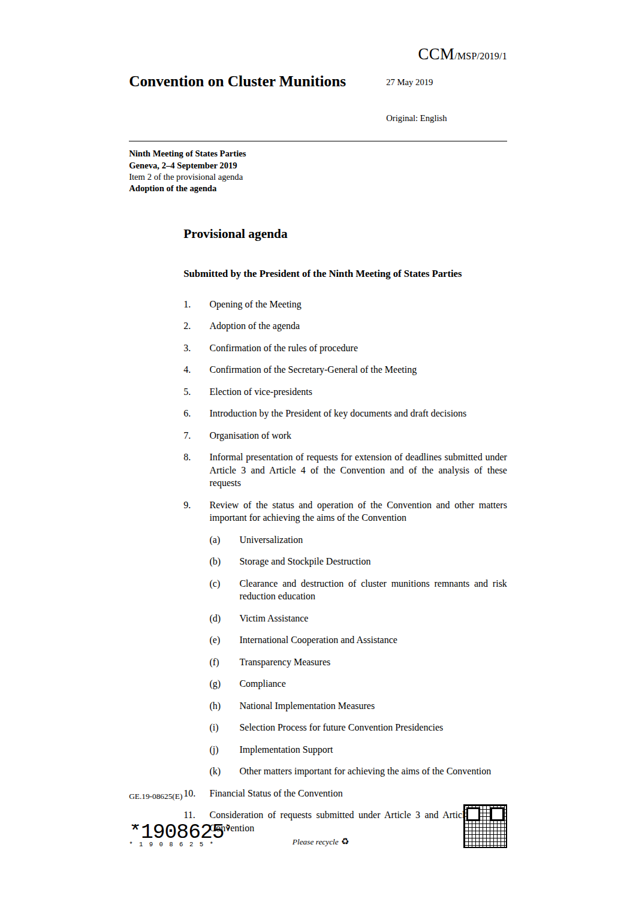CCM/MSP/2019/1
Convention on Cluster Munitions
27 May 2019
Original: English
Ninth Meeting of States Parties
Geneva, 2–4 September 2019
Item 2 of the provisional agenda
Adoption of the agenda
Provisional agenda
Submitted by the President of the Ninth Meeting of States Parties
1. Opening of the Meeting
2. Adoption of the agenda
3. Confirmation of the rules of procedure
4. Confirmation of the Secretary-General of the Meeting
5. Election of vice-presidents
6. Introduction by the President of key documents and draft decisions
7. Organisation of work
8. Informal presentation of requests for extension of deadlines submitted under Article 3 and Article 4 of the Convention and of the analysis of these requests
9. Review of the status and operation of the Convention and other matters important for achieving the aims of the Convention
(a) Universalization
(b) Storage and Stockpile Destruction
(c) Clearance and destruction of cluster munitions remnants and risk reduction education
(d) Victim Assistance
(e) International Cooperation and Assistance
(f) Transparency Measures
(g) Compliance
(h) National Implementation Measures
(i) Selection Process for future Convention Presidencies
(j) Implementation Support
(k) Other matters important for achieving the aims of the Convention
10. Financial Status of the Convention
11. Consideration of requests submitted under Article 3 and Article 4 of the Convention
GE.19-08625(E)
*1908625*
* 1 9 0 8 6 2 5 *
Please recycle♻